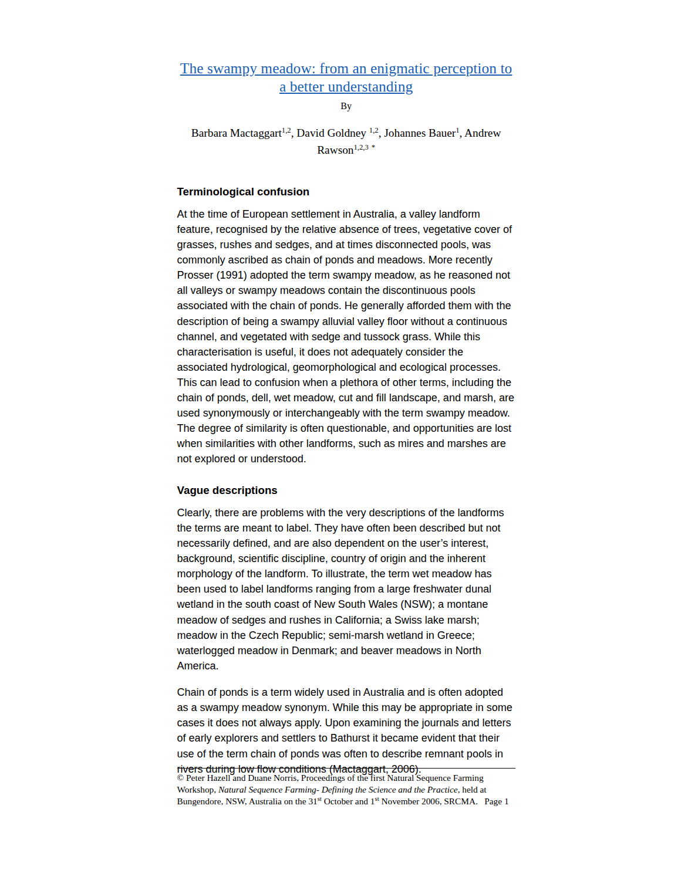The swampy meadow: from an enigmatic perception to a better understanding
By
Barbara Mactaggart1,2, David Goldney 1,2, Johannes Bauer1, Andrew Rawson1,2,3 *
Terminological confusion
At the time of European settlement in Australia, a valley landform feature, recognised by the relative absence of trees, vegetative cover of grasses, rushes and sedges, and at times disconnected pools, was commonly ascribed as chain of ponds and meadows. More recently Prosser (1991) adopted the term swampy meadow, as he reasoned not all valleys or swampy meadows contain the discontinuous pools associated with the chain of ponds. He generally afforded them with the description of being a swampy alluvial valley floor without a continuous channel, and vegetated with sedge and tussock grass. While this characterisation is useful, it does not adequately consider the associated hydrological, geomorphological and ecological processes. This can lead to confusion when a plethora of other terms, including the chain of ponds, dell, wet meadow, cut and fill landscape, and marsh, are used synonymously or interchangeably with the term swampy meadow. The degree of similarity is often questionable, and opportunities are lost when similarities with other landforms, such as mires and marshes are not explored or understood.
Vague descriptions
Clearly, there are problems with the very descriptions of the landforms the terms are meant to label. They have often been described but not necessarily defined, and are also dependent on the user’s interest, background, scientific discipline, country of origin and the inherent morphology of the landform. To illustrate, the term wet meadow has been used to label landforms ranging from a large freshwater dunal wetland in the south coast of New South Wales (NSW); a montane meadow of sedges and rushes in California; a Swiss lake marsh; meadow in the Czech Republic; semi-marsh wetland in Greece; waterlogged meadow in Denmark; and beaver meadows in North America.
Chain of ponds is a term widely used in Australia and is often adopted as a swampy meadow synonym. While this may be appropriate in some cases it does not always apply. Upon examining the journals and letters of early explorers and settlers to Bathurst it became evident that their use of the term chain of ponds was often to describe remnant pools in rivers during low flow conditions (Mactaggart, 2006).
© Peter Hazell and Duane Norris, Proceedings of the first Natural Sequence Farming Workshop, Natural Sequence Farming- Defining the Science and the Practice, held at Bungendore, NSW, Australia on the 31st October and 1st November 2006, SRCMA. Page 1